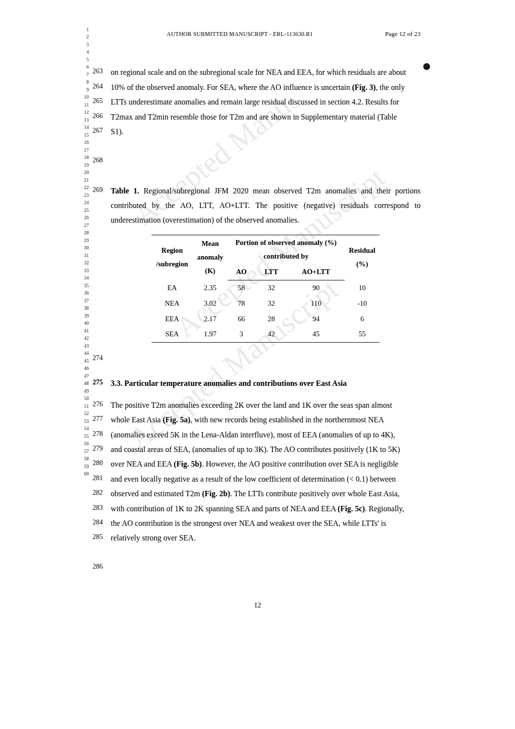Author submitted manuscript - ERL-113630.R1
Page 12 of 23
1
2
3
4
5
6
7
8
9
10
11
12
13
14
15
16
17
18
19
20
21
22
23
24
25
26
27
28
29
30
31
32
33
34
35
36
37
38
39
40
41
42
43
44
45
46
47
48
49
50
51
52
53
54
55
56
57
58
59
60
Accepted Manuscript Accepted Manuscript Accepted Manuscript
263on regional scale and on the subregional scale for NEA and EEA, for which residuals are about
26410% of the observed anomaly. For SEA, where the AO influence is uncertain (Fig. 3), the only
265 LTTs underestimate anomalies and remain large residual discussed in section 4.2. Results for
266 T2max and T2min resemble those for T2m and are shown in Supplementary material (Table
267 S1).
268
269 Table 1. Regional/subregional JFM 2020 mean observed T2m anomalies and their portions contributed by the AO, LTT, AO+LTT. The positive (negative) residuals correspond to underestimation (overestimation) of the observed anomalies.
| Region /subregion | Mean anomaly (K) | Portion of observed anomaly (%) contributed by | Residual (%) |
| --- | --- | --- | --- |
| AO | LTT | AO+LTT |
| EA | 2.35 | 58 | 32 | 90 | 10 |
| NEA | 3.02 | 78 | 32 | 110 | -10 |
| EEA | 2.17 | 66 | 28 | 94 | 6 |
| SEA | 1.97 | 3 | 42 | 45 | 55 |
274
2753.3. Particular temperature anomalies and contributions over East Asia
276 The positive T2m anomalies exceeding 2K over the land and 1K over the seas span almost
277whole East Asia (Fig. 5a), with new records being established in the northernmost NEA
278(anomalies exceed 5K in the Lena-Aldan interfluve), most of EEA (anomalies of up to 4K),
279and coastal areas of SEA, (anomalies of up to 3K). The AO contributes positively (1K to 5K)
280over NEA and EEA (Fig. 5b). However, the AO positive contribution over SEA is negligible
281and even locally negative as a result of the low coefficient of determination (< 0.1) between
282observed and estimated T2m (Fig. 2b). The LTTs contribute positively over whole East Asia,
283with contribution of 1K to 2K spanning SEA and parts of NEA and EEA (Fig. 5c). Regionally,
284the AO contribution is the strongest over NEA and weakest over the SEA, while LTTs' is
285relatively strong over SEA.
286
12